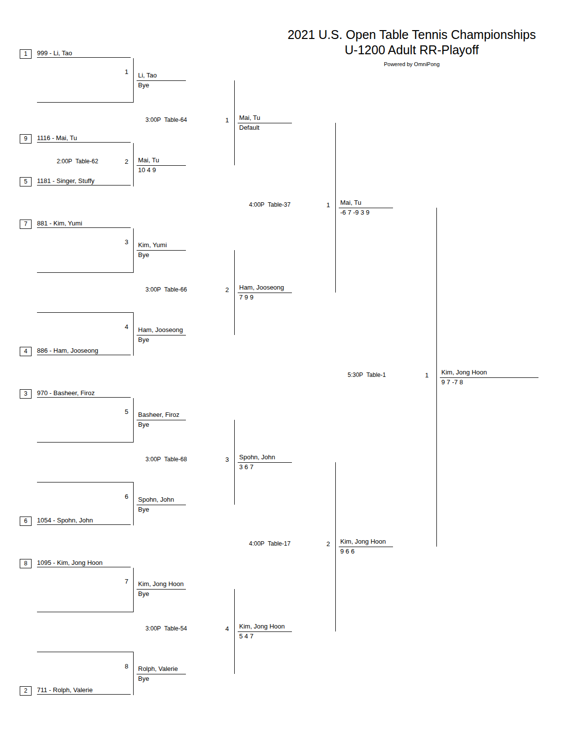2021 U.S. Open Table Tennis Championships
U-1200 Adult RR-Playoff
Powered by OmniPong
1
999 - Li, Tao
1
9
1116 - Mai, Tu
5
1181 - Singer, Stuffy
2:00P Table-62
2
7
881 - Kim, Yumi
3
4
886 - Ham, Jooseong
4
3
970 - Basheer, Firoz
5
6
1054 - Spohn, John
6
8
1095 - Kim, Jong Hoon
7
2
711 - Rolph, Valerie
8
Li, Tao
Bye
Mai, Tu
10 4 9
3:00P Table-64
1
Kim, Yumi
Bye
Ham, Jooseong
Bye
3:00P Table-66
2
Basheer, Firoz
Bye
Spohn, John
Bye
3:00P Table-68
3
Kim, Jong Hoon
Bye
Rolph, Valerie
Bye
3:00P Table-54
4
Mai, Tu
Default
Ham, Jooseong
7 9 9
4:00P Table-37
1
Spohn, John
3 6 7
Kim, Jong Hoon
5 4 7
4:00P Table-17
2
Mai, Tu
-6 7 -9 3 9
Kim, Jong Hoon
9 6 6
5:30P Table-1
1
Kim, Jong Hoon
9 7 -7 8